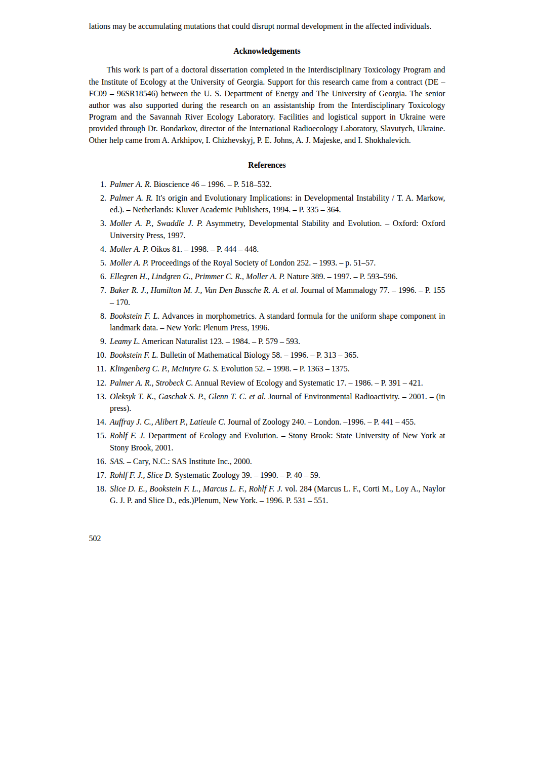lations may be accumulating mutations that could disrupt normal development in the affected individuals.
Acknowledgements
This work is part of a doctoral dissertation completed in the Interdisciplinary Toxicology Program and the Institute of Ecology at the University of Georgia. Support for this research came from a contract (DE – FC09 – 96SR18546) between the U. S. Department of Energy and The University of Georgia. The senior author was also supported during the research on an assistantship from the Interdisciplinary Toxicology Program and the Savannah River Ecology Laboratory. Facilities and logistical support in Ukraine were provided through Dr. Bondarkov, director of the International Radioecology Laboratory, Slavutych, Ukraine. Other help came from A. Arkhipov, I. Chizhevskyj, P. E. Johns, A. J. Majeske, and I. Shokhalevich.
References
Palmer A. R. Bioscience 46 – 1996. – P. 518–532.
Palmer A. R. It's origin and Evolutionary Implications: in Developmental Instability / T. A. Markow, ed.). – Netherlands: Kluver Academic Publishers, 1994. – P. 335 – 364.
Moller A. P., Swaddle J. P. Asymmetry, Developmental Stability and Evolution. – Oxford: Oxford University Press, 1997.
Moller A. P. Oikos 81. – 1998. – P. 444 – 448.
Moller A. P. Proceedings of the Royal Society of London 252. – 1993. – p. 51–57.
Ellegren H., Lindgren G., Primmer C. R., Moller A. P. Nature 389. – 1997. – P. 593–596.
Baker R. J., Hamilton M. J., Van Den Bussche R. A. et al. Journal of Mammalogy 77. – 1996. – P. 155 – 170.
Bookstein F. L. Advances in morphometrics. A standard formula for the uniform shape component in landmark data. – New York: Plenum Press, 1996.
Leamy L. American Naturalist 123. – 1984. – P. 579 – 593.
Bookstein F. L. Bulletin of Mathematical Biology 58. – 1996. – P. 313 – 365.
Klingenberg C. P., McIntyre G. S. Evolution 52. – 1998. – P. 1363 – 1375.
Palmer A. R., Strobeck C. Annual Review of Ecology and Systematic 17. – 1986. – P. 391 – 421.
Oleksyk T. K., Gaschak S. P., Glenn T. C. et al. Journal of Environmental Radioactivity. – 2001. – (in press).
Auffray J. C., Alibert P., Latieule C. Journal of Zoology 240. – London. –1996. – P. 441 – 455.
Rohlf F. J. Department of Ecology and Evolution. – Stony Brook: State University of New York at Stony Brook, 2001.
SAS. – Cary, N.C.: SAS Institute Inc., 2000.
Rohlf F. J., Slice D. Systematic Zoology 39. – 1990. – P. 40 – 59.
Slice D. E., Bookstein F. L., Marcus L. F., Rohlf F. J. vol. 284 (Marcus L. F., Corti M., Loy A., Naylor G. J. P. and Slice D., eds.)Plenum, New York. – 1996. P. 531 – 551.
502